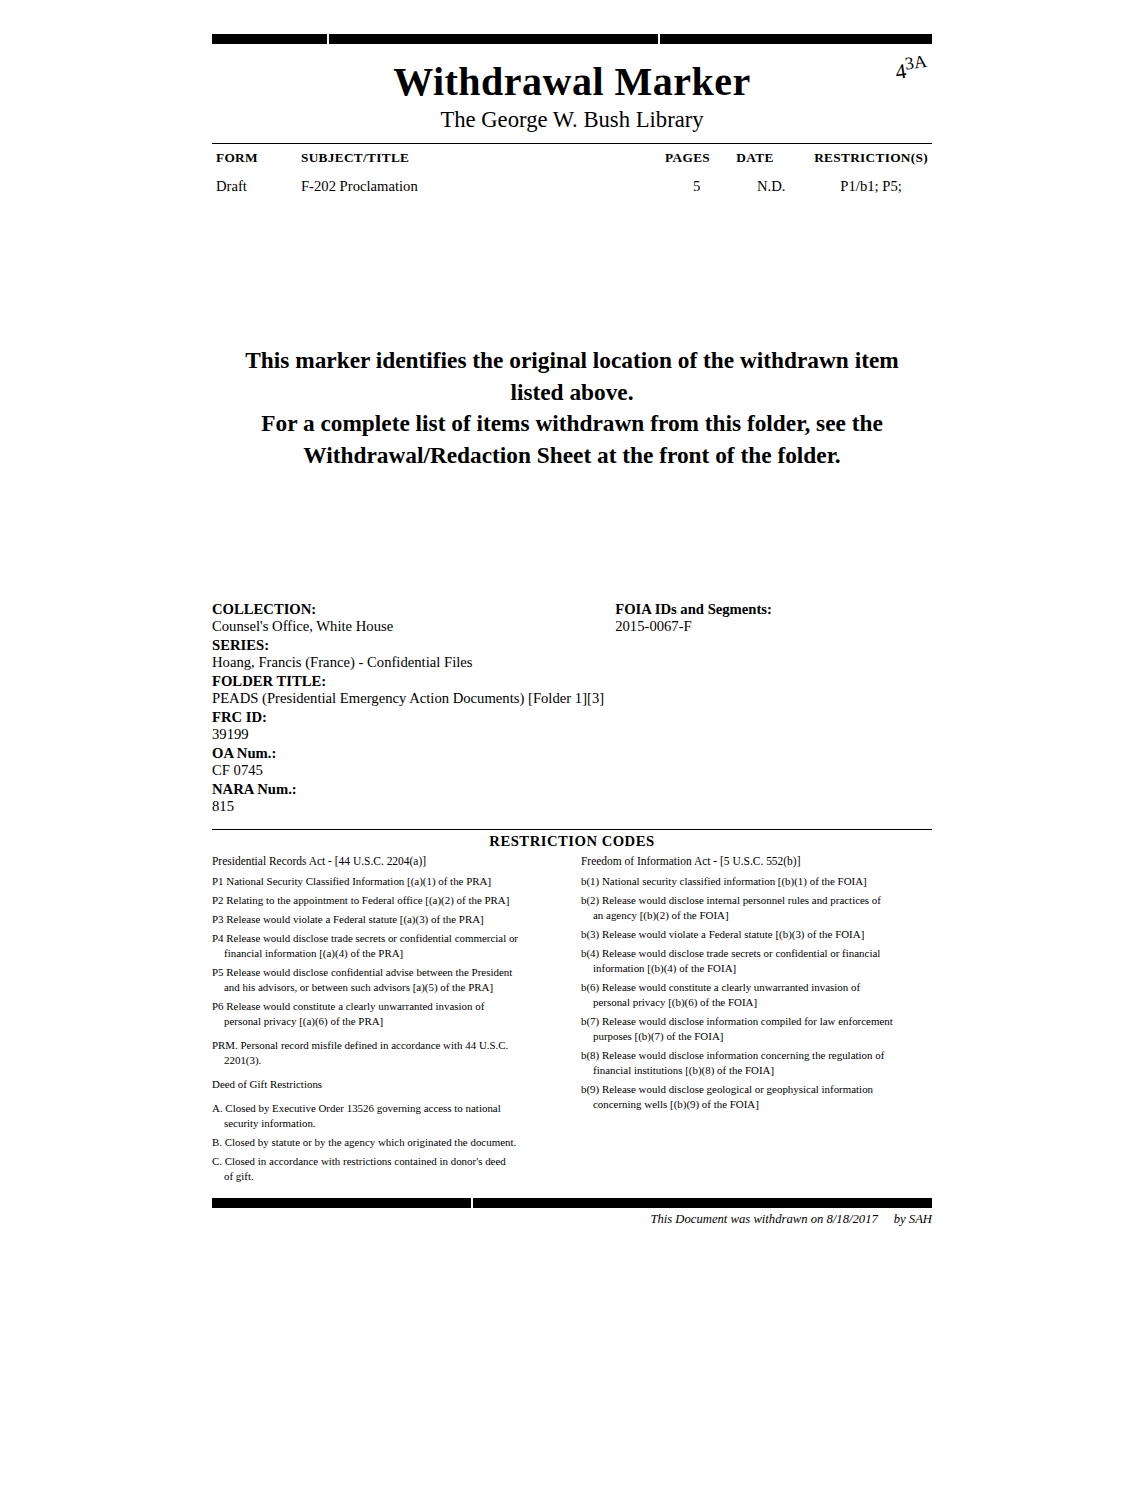43A
Withdrawal Marker
The George W. Bush Library
| FORM | SUBJECT/TITLE | PAGES | DATE | RESTRICTION(S) |
| --- | --- | --- | --- | --- |
| Draft | F-202 Proclamation | 5 | N.D. | P1/b1; P5; |
This marker identifies the original location of the withdrawn item listed above.
For a complete list of items withdrawn from this folder, see the
Withdrawal/Redaction Sheet at the front of the folder.
FOIA IDs and Segments:
2015-0067-F
COLLECTION:
Counsel's Office, White House
SERIES:
Hoang, Francis (France) - Confidential Files
FOLDER TITLE:
PEADS (Presidential Emergency Action Documents) [Folder 1][3]
FRC ID:
39199
OA Num.:
CF 0745
NARA Num.:
815
RESTRICTION CODES
Presidential Records Act - [44 U.S.C. 2204(a)]
P1 National Security Classified Information [(a)(1) of the PRA]
P2 Relating to the appointment to Federal office [(a)(2) of the PRA]
P3 Release would violate a Federal statute [(a)(3) of the PRA]
P4 Release would disclose trade secrets or confidential commercial or
financial information [(a)(4) of the PRA]
P5 Release would disclose confidential advise between the President
and his advisors, or between such advisors [a)(5) of the PRA]
P6 Release would constitute a clearly unwarranted invasion of
personal privacy [(a)(6) of the PRA]
PRM. Personal record misfile defined in accordance with 44 U.S.C.
2201(3).
Deed of Gift Restrictions
A. Closed by Executive Order 13526 governing access to national
security information.
B. Closed by statute or by the agency which originated the document.
C. Closed in accordance with restrictions contained in donor's deed
of gift.
Freedom of Information Act - [5 U.S.C. 552(b)]
b(1) National security classified information [(b)(1) of the FOIA]
b(2) Release would disclose internal personnel rules and practices of
an agency [(b)(2) of the FOIA]
b(3) Release would violate a Federal statute [(b)(3) of the FOIA]
b(4) Release would disclose trade secrets or confidential or financial
information [(b)(4) of the FOIA]
b(6) Release would constitute a clearly unwarranted invasion of
personal privacy [(b)(6) of the FOIA]
b(7) Release would disclose information compiled for law enforcement
purposes [(b)(7) of the FOIA]
b(8) Release would disclose information concerning the regulation of
financial institutions [(b)(8) of the FOIA]
b(9) Release would disclose geological or geophysical information
concerning wells [(b)(9) of the FOIA]
This Document was withdrawn on 8/18/2017 by SAH